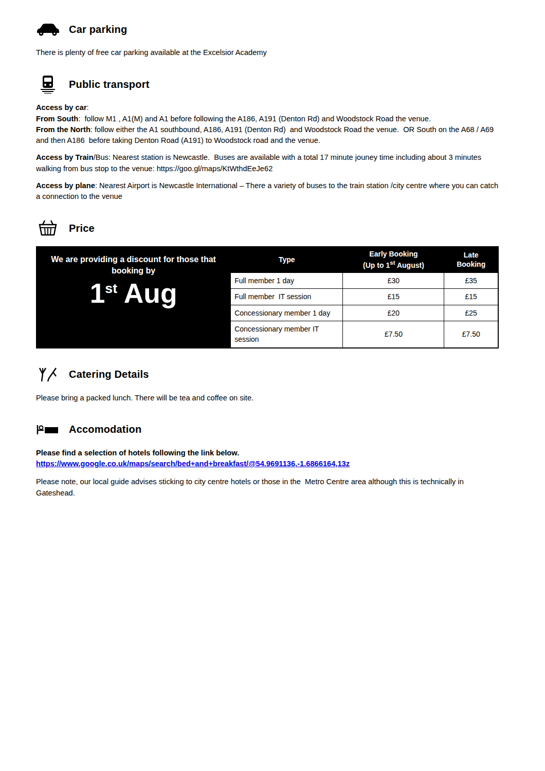Car parking
There is plenty of free car parking available at the Excelsior Academy
Public transport
Access by car:
From South: follow M1 , A1(M) and A1 before following the A186, A191 (Denton Rd) and Woodstock Road the venue.
From the North: follow either the A1 southbound, A186, A191 (Denton Rd) and Woodstock Road the venue. OR South on the A68 / A69 and then A186 before taking Denton Road (A191) to Woodstock road and the venue.
Access by Train/Bus: Nearest station is Newcastle. Buses are available with a total 17 minute jouney time including about 3 minutes walking from bus stop to the venue: https://goo.gl/maps/KtWthdEeJe62
Access by plane: Nearest Airport is Newcastle International – There a variety of buses to the train station /city centre where you can catch a connection to the venue
Price
We are providing a discount for those that booking by
1st Aug
| Type | Early Booking (Up to 1 st August) | Late Booking |
| --- | --- | --- |
| Full member 1 day | £30 | £35 |
| Full member IT session | £15 | £15 |
| Concessionary member 1 day | £20 | £25 |
| Concessionary member IT session | £7.50 | £7.50 |
Catering Details
Please bring a packed lunch. There will be tea and coffee on site.
Accomodation
Please find a selection of hotels following the link below.
https://www.google.co.uk/maps/search/bed+and+breakfast/@54.9691136,-1.6866164,13z
Please note, our local guide advises sticking to city centre hotels or those in the Metro Centre area although this is technically in Gateshead.